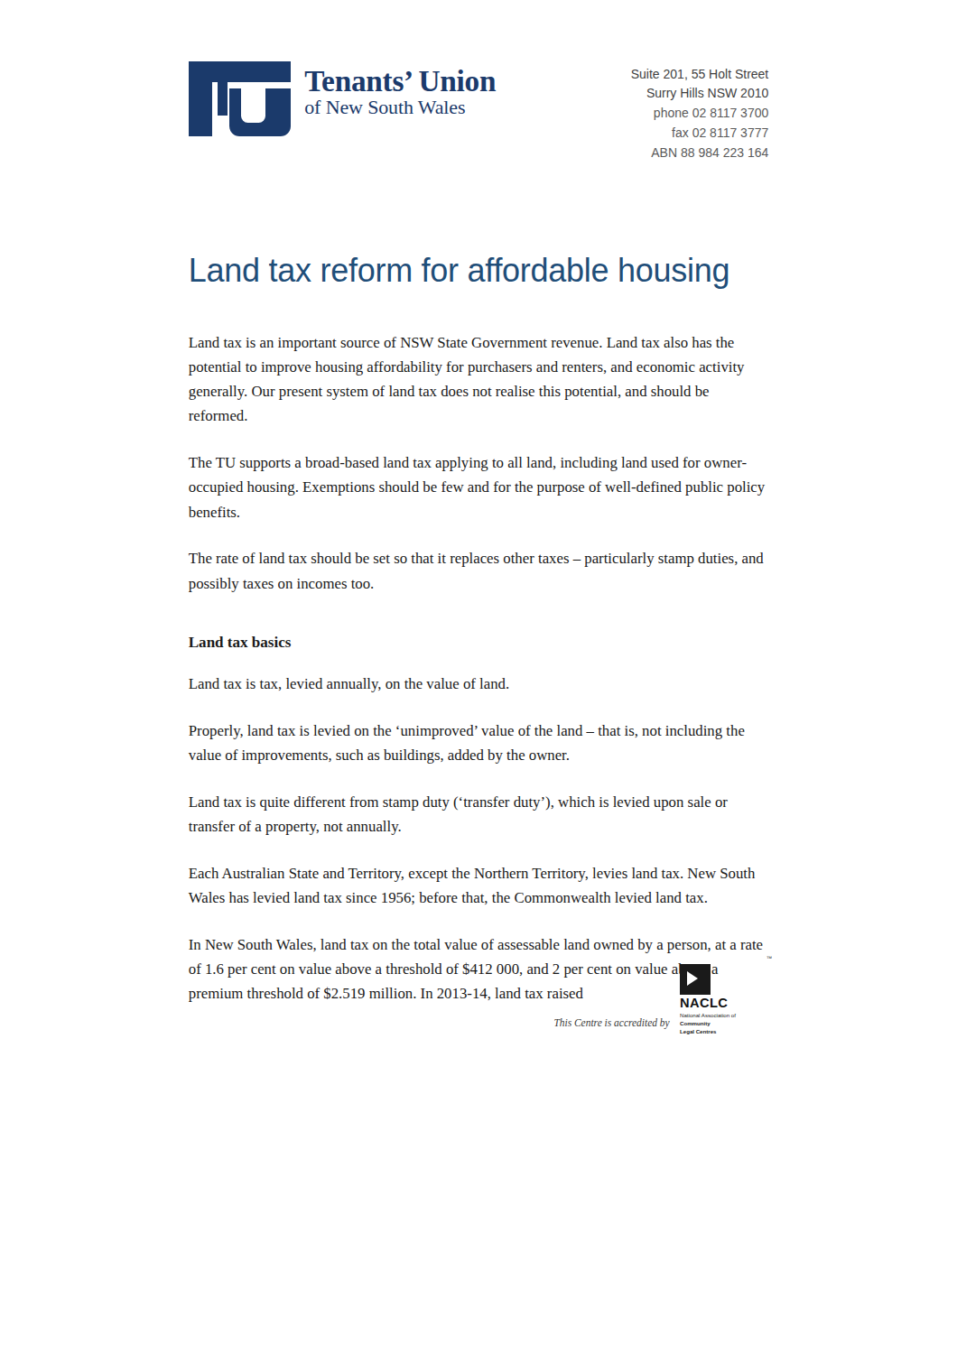Tenants’ Union
of New South Wales
Suite 201, 55 Holt Street
Surry Hills NSW 2010
phone 02 8117 3700
fax 02 8117 3777
ABN 88 984 223 164
Land tax reform for affordable housing
Land tax is an important source of NSW State Government revenue. Land tax also has the potential to improve housing affordability for purchasers and renters, and economic activity generally. Our present system of land tax does not realise this potential, and should be reformed.
The TU supports a broad-based land tax applying to all land, including land used for owner-occupied housing. Exemptions should be few and for the purpose of well-defined public policy benefits.
The rate of land tax should be set so that it replaces other taxes – particularly stamp duties, and possibly taxes on incomes too.
Land tax basics
Land tax is tax, levied annually, on the value of land.
Properly, land tax is levied on the ‘unimproved’ value of the land – that is, not including the value of improvements, such as buildings, added by the owner.
Land tax is quite different from stamp duty (‘transfer duty’), which is levied upon sale or transfer of a property, not annually.
Each Australian State and Territory, except the Northern Territory, levies land tax. New South Wales has levied land tax since 1956; before that, the Commonwealth levied land tax.
In New South Wales, land tax on the total value of assessable land owned by a person, at a rate of 1.6 per cent on value above a threshold of $412 000, and 2 per cent on value above a premium threshold of $2.519 million. In 2013-14, land tax raised
This Centre is accredited by
™
NACLC
National Association of
Community
Legal Centres